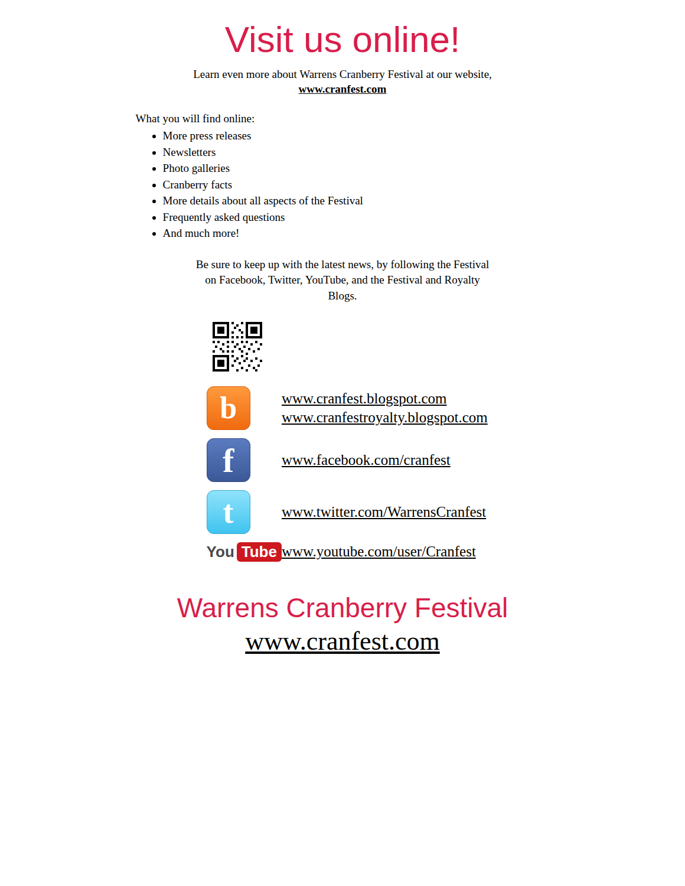Visit us online!
Learn even more about Warrens Cranberry Festival at our website,
www.cranfest.com
What you will find online:
More press releases
Newsletters
Photo galleries
Cranberry facts
More details about all aspects of the Festival
Frequently asked questions
And much more!
Be sure to keep up with the latest news, by following the Festival on Facebook, Twitter, YouTube, and the Festival and Royalty Blogs.
| | www.cranfest.blogspot.com www.cranfestroyalty.blogspot.com |
| | www.facebook.com/cranfest |
| | www.twitter.com/WarrensCranfest |
| You Tube | www.youtube.com/user/Cranfest |
Warrens Cranberry Festival
www.cranfest.com